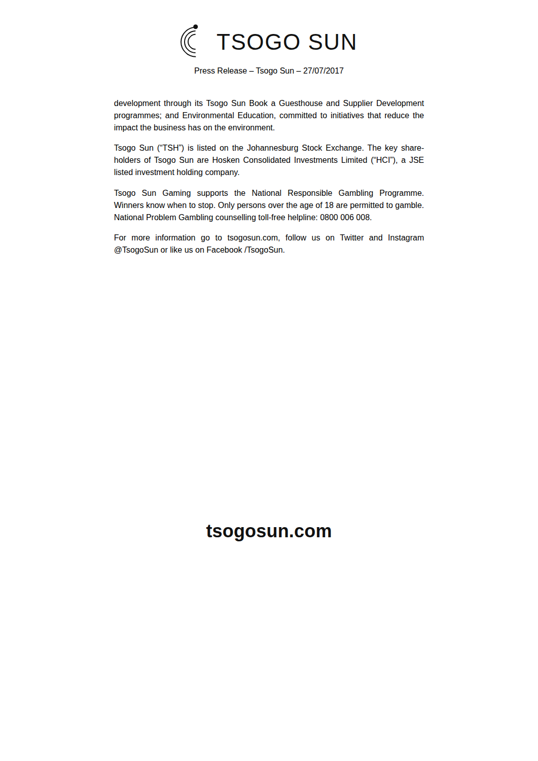TSOGO SUN
Press Release – Tsogo Sun – 27/07/2017
development through its Tsogo Sun Book a Guesthouse and Supplier Development programmes; and Environmental Education, committed to initiatives that reduce the impact the business has on the environment.
Tsogo Sun (“TSH”) is listed on the Johannesburg Stock Exchange. The key shareholders of Tsogo Sun are Hosken Consolidated Investments Limited (“HCI”), a JSE listed investment holding company.
Tsogo Sun Gaming supports the National Responsible Gambling Programme. Winners know when to stop. Only persons over the age of 18 are permitted to gamble. National Problem Gambling counselling toll-free helpline: 0800 006 008.
For more information go to tsogosun.com, follow us on Twitter and Instagram @TsogoSun or like us on Facebook /TsogoSun.
tsogosun.com